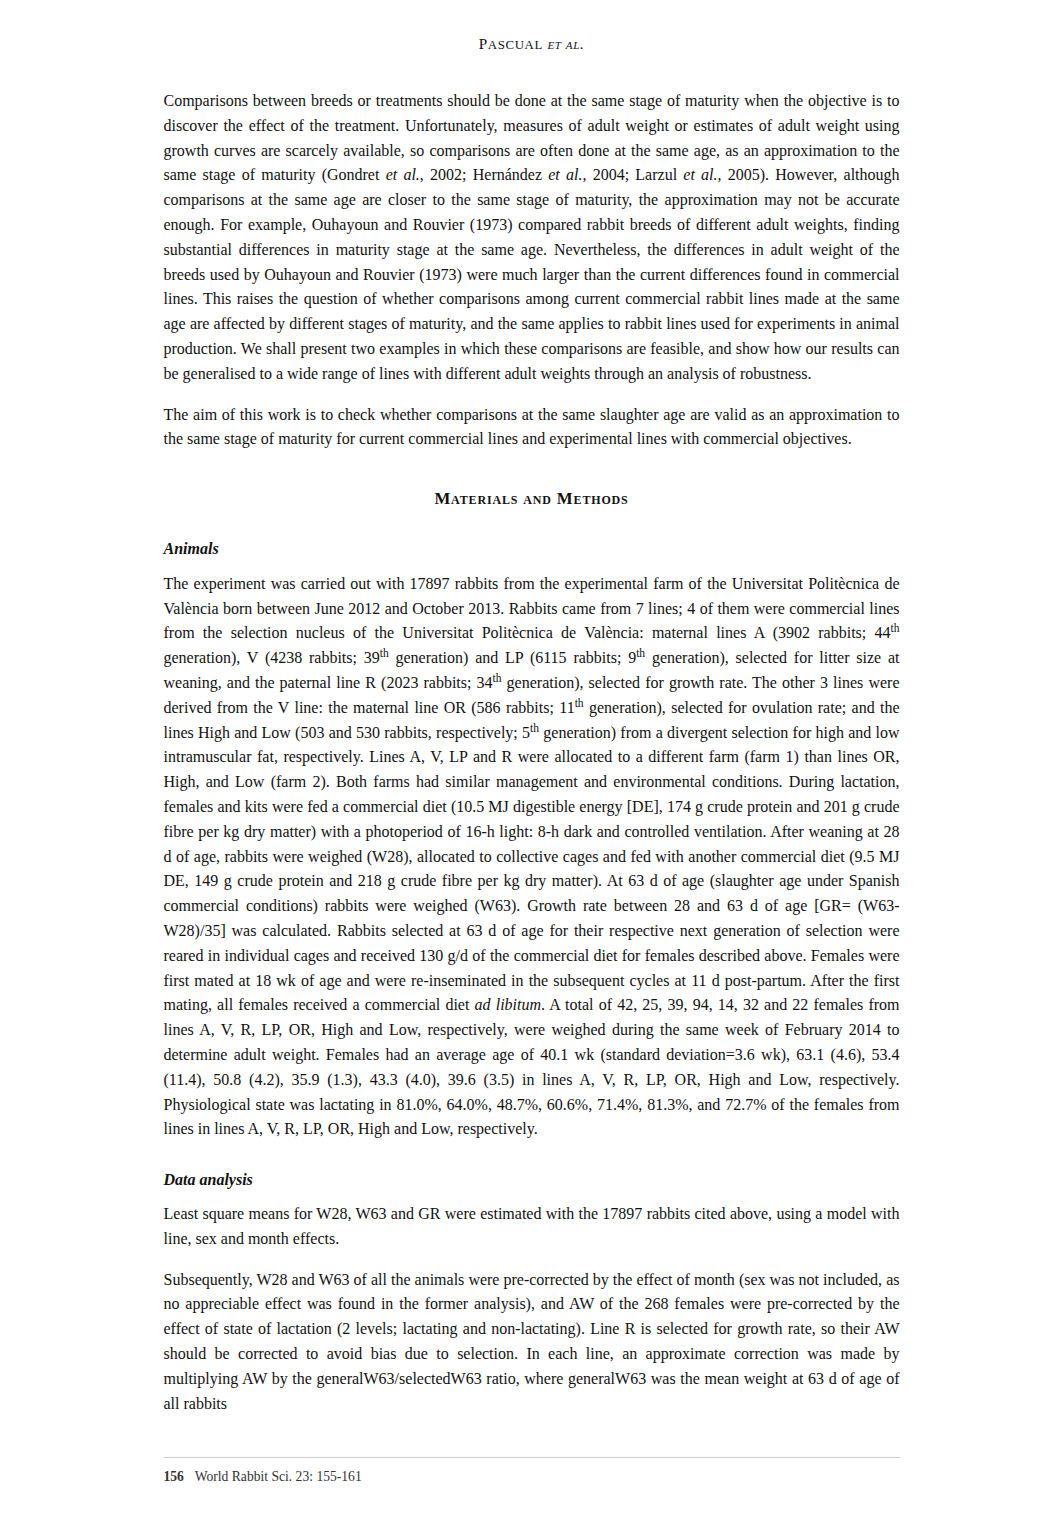PASCUAL et al.
Comparisons between breeds or treatments should be done at the same stage of maturity when the objective is to discover the effect of the treatment. Unfortunately, measures of adult weight or estimates of adult weight using growth curves are scarcely available, so comparisons are often done at the same age, as an approximation to the same stage of maturity (Gondret et al., 2002; Hernández et al., 2004; Larzul et al., 2005). However, although comparisons at the same age are closer to the same stage of maturity, the approximation may not be accurate enough. For example, Ouhayoun and Rouvier (1973) compared rabbit breeds of different adult weights, finding substantial differences in maturity stage at the same age. Nevertheless, the differences in adult weight of the breeds used by Ouhayoun and Rouvier (1973) were much larger than the current differences found in commercial lines. This raises the question of whether comparisons among current commercial rabbit lines made at the same age are affected by different stages of maturity, and the same applies to rabbit lines used for experiments in animal production. We shall present two examples in which these comparisons are feasible, and show how our results can be generalised to a wide range of lines with different adult weights through an analysis of robustness.
The aim of this work is to check whether comparisons at the same slaughter age are valid as an approximation to the same stage of maturity for current commercial lines and experimental lines with commercial objectives.
Materials and Methods
Animals
The experiment was carried out with 17897 rabbits from the experimental farm of the Universitat Politècnica de València born between June 2012 and October 2013. Rabbits came from 7 lines; 4 of them were commercial lines from the selection nucleus of the Universitat Politècnica de València: maternal lines A (3902 rabbits; 44th generation), V (4238 rabbits; 39th generation) and LP (6115 rabbits; 9th generation), selected for litter size at weaning, and the paternal line R (2023 rabbits; 34th generation), selected for growth rate. The other 3 lines were derived from the V line: the maternal line OR (586 rabbits; 11th generation), selected for ovulation rate; and the lines High and Low (503 and 530 rabbits, respectively; 5th generation) from a divergent selection for high and low intramuscular fat, respectively. Lines A, V, LP and R were allocated to a different farm (farm 1) than lines OR, High, and Low (farm 2). Both farms had similar management and environmental conditions. During lactation, females and kits were fed a commercial diet (10.5 MJ digestible energy [DE], 174 g crude protein and 201 g crude fibre per kg dry matter) with a photoperiod of 16-h light: 8-h dark and controlled ventilation. After weaning at 28 d of age, rabbits were weighed (W28), allocated to collective cages and fed with another commercial diet (9.5 MJ DE, 149 g crude protein and 218 g crude fibre per kg dry matter). At 63 d of age (slaughter age under Spanish commercial conditions) rabbits were weighed (W63). Growth rate between 28 and 63 d of age [GR= (W63-W28)/35] was calculated. Rabbits selected at 63 d of age for their respective next generation of selection were reared in individual cages and received 130 g/d of the commercial diet for females described above. Females were first mated at 18 wk of age and were re-inseminated in the subsequent cycles at 11 d post-partum. After the first mating, all females received a commercial diet ad libitum. A total of 42, 25, 39, 94, 14, 32 and 22 females from lines A, V, R, LP, OR, High and Low, respectively, were weighed during the same week of February 2014 to determine adult weight. Females had an average age of 40.1 wk (standard deviation=3.6 wk), 63.1 (4.6), 53.4 (11.4), 50.8 (4.2), 35.9 (1.3), 43.3 (4.0), 39.6 (3.5) in lines A, V, R, LP, OR, High and Low, respectively. Physiological state was lactating in 81.0%, 64.0%, 48.7%, 60.6%, 71.4%, 81.3%, and 72.7% of the females from lines in lines A, V, R, LP, OR, High and Low, respectively.
Data analysis
Least square means for W28, W63 and GR were estimated with the 17897 rabbits cited above, using a model with line, sex and month effects.
Subsequently, W28 and W63 of all the animals were pre-corrected by the effect of month (sex was not included, as no appreciable effect was found in the former analysis), and AW of the 268 females were pre-corrected by the effect of state of lactation (2 levels; lactating and non-lactating). Line R is selected for growth rate, so their AW should be corrected to avoid bias due to selection. In each line, an approximate correction was made by multiplying AW by the generalW63/selectedW63 ratio, where generalW63 was the mean weight at 63 d of age of all rabbits
156 World Rabbit Sci. 23: 155-161